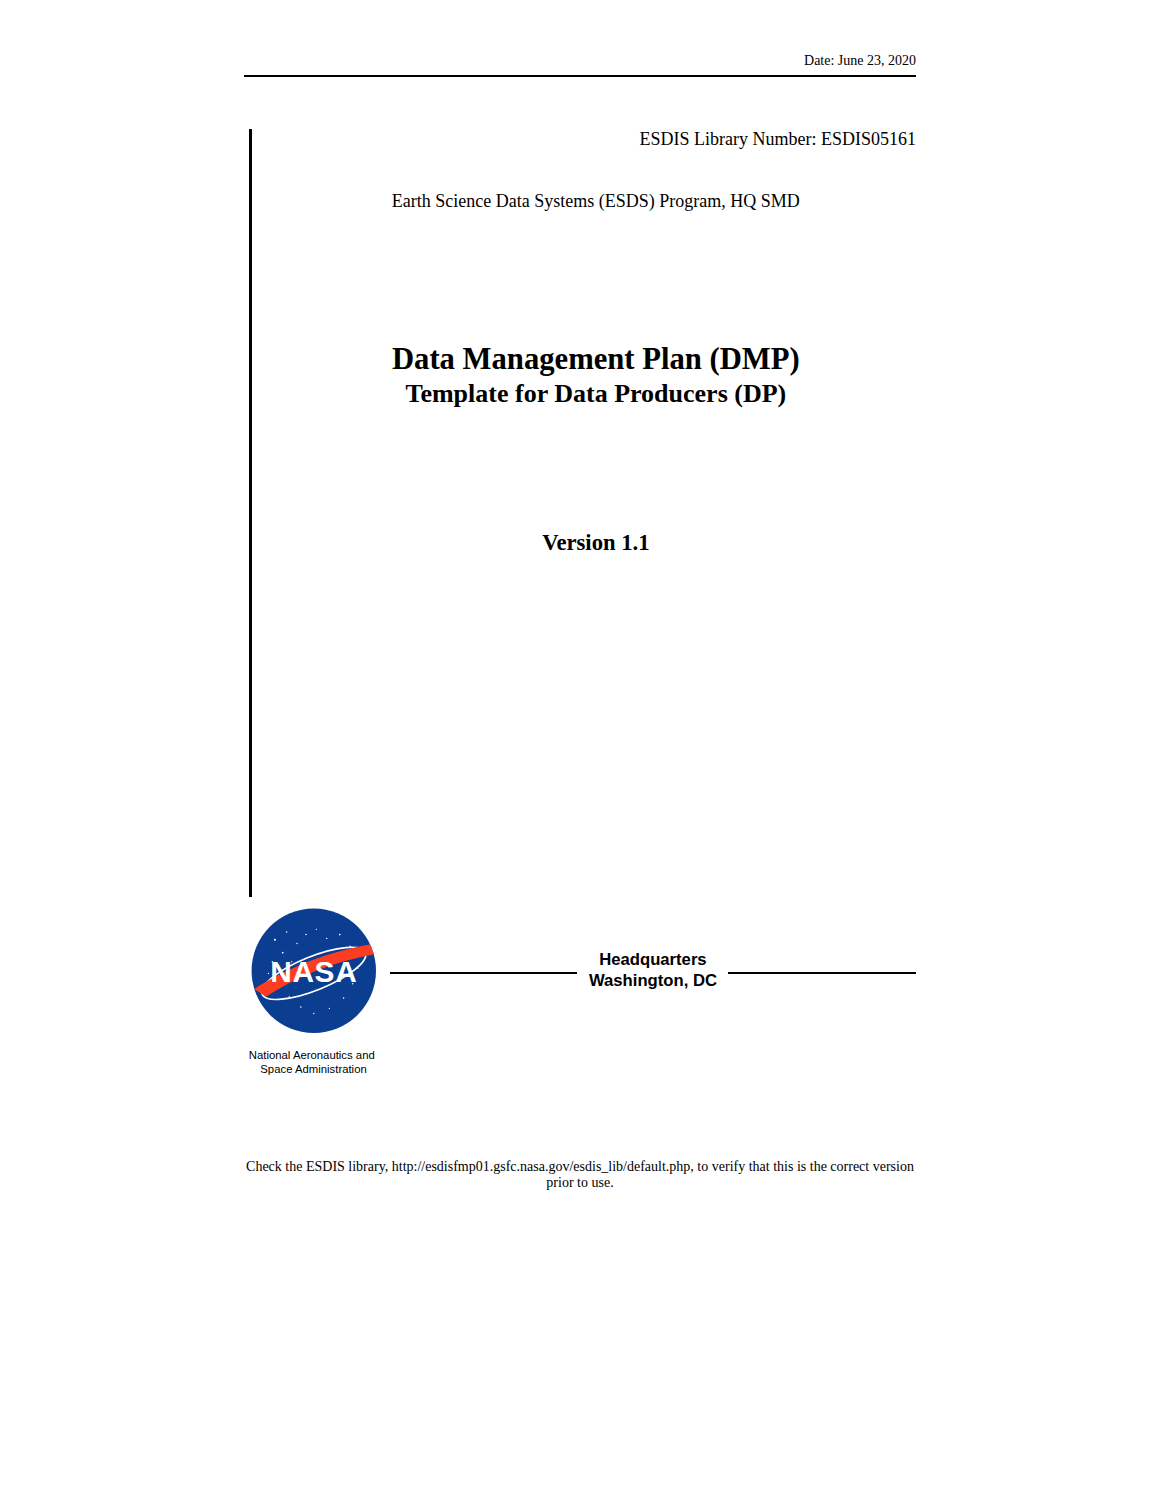Date: June 23, 2020
ESDIS Library Number: ESDIS05161
Earth Science Data Systems (ESDS) Program, HQ SMD
Data Management Plan (DMP) Template for Data Producers (DP)
Version 1.1
NASA
Headquarters
Washington, DC
National Aeronautics and Space Administration
Check the ESDIS library, http://esdisfmp01.gsfc.nasa.gov/esdis_lib/default.php, to verify that this is the correct version prior to use.